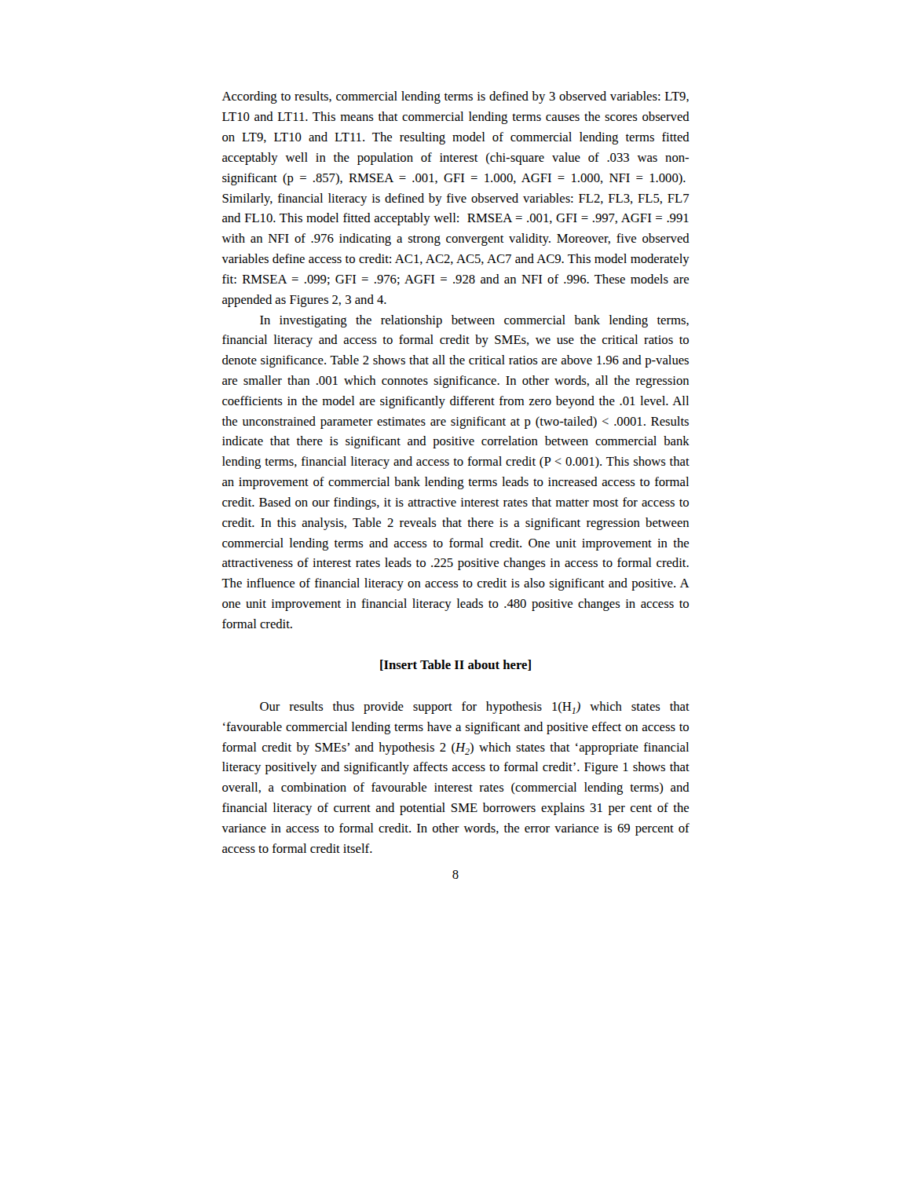According to results, commercial lending terms is defined by 3 observed variables: LT9, LT10 and LT11. This means that commercial lending terms causes the scores observed on LT9, LT10 and LT11. The resulting model of commercial lending terms fitted acceptably well in the population of interest (chi-square value of .033 was non-significant (p = .857), RMSEA = .001, GFI = 1.000, AGFI = 1.000, NFI = 1.000). Similarly, financial literacy is defined by five observed variables: FL2, FL3, FL5, FL7 and FL10. This model fitted acceptably well: RMSEA = .001, GFI = .997, AGFI = .991 with an NFI of .976 indicating a strong convergent validity. Moreover, five observed variables define access to credit: AC1, AC2, AC5, AC7 and AC9. This model moderately fit: RMSEA = .099; GFI = .976; AGFI = .928 and an NFI of .996. These models are appended as Figures 2, 3 and 4.
In investigating the relationship between commercial bank lending terms, financial literacy and access to formal credit by SMEs, we use the critical ratios to denote significance. Table 2 shows that all the critical ratios are above 1.96 and p-values are smaller than .001 which connotes significance. In other words, all the regression coefficients in the model are significantly different from zero beyond the .01 level. All the unconstrained parameter estimates are significant at p (two-tailed) < .0001. Results indicate that there is significant and positive correlation between commercial bank lending terms, financial literacy and access to formal credit (P < 0.001). This shows that an improvement of commercial bank lending terms leads to increased access to formal credit. Based on our findings, it is attractive interest rates that matter most for access to credit. In this analysis, Table 2 reveals that there is a significant regression between commercial lending terms and access to formal credit. One unit improvement in the attractiveness of interest rates leads to .225 positive changes in access to formal credit. The influence of financial literacy on access to credit is also significant and positive. A one unit improvement in financial literacy leads to .480 positive changes in access to formal credit.
[Insert Table II about here]
Our results thus provide support for hypothesis 1(H1) which states that ‘favourable commercial lending terms have a significant and positive effect on access to formal credit by SMEs’ and hypothesis 2 (H2) which states that ‘appropriate financial literacy positively and significantly affects access to formal credit’. Figure 1 shows that overall, a combination of favourable interest rates (commercial lending terms) and financial literacy of current and potential SME borrowers explains 31 per cent of the variance in access to formal credit. In other words, the error variance is 69 percent of access to formal credit itself.
8